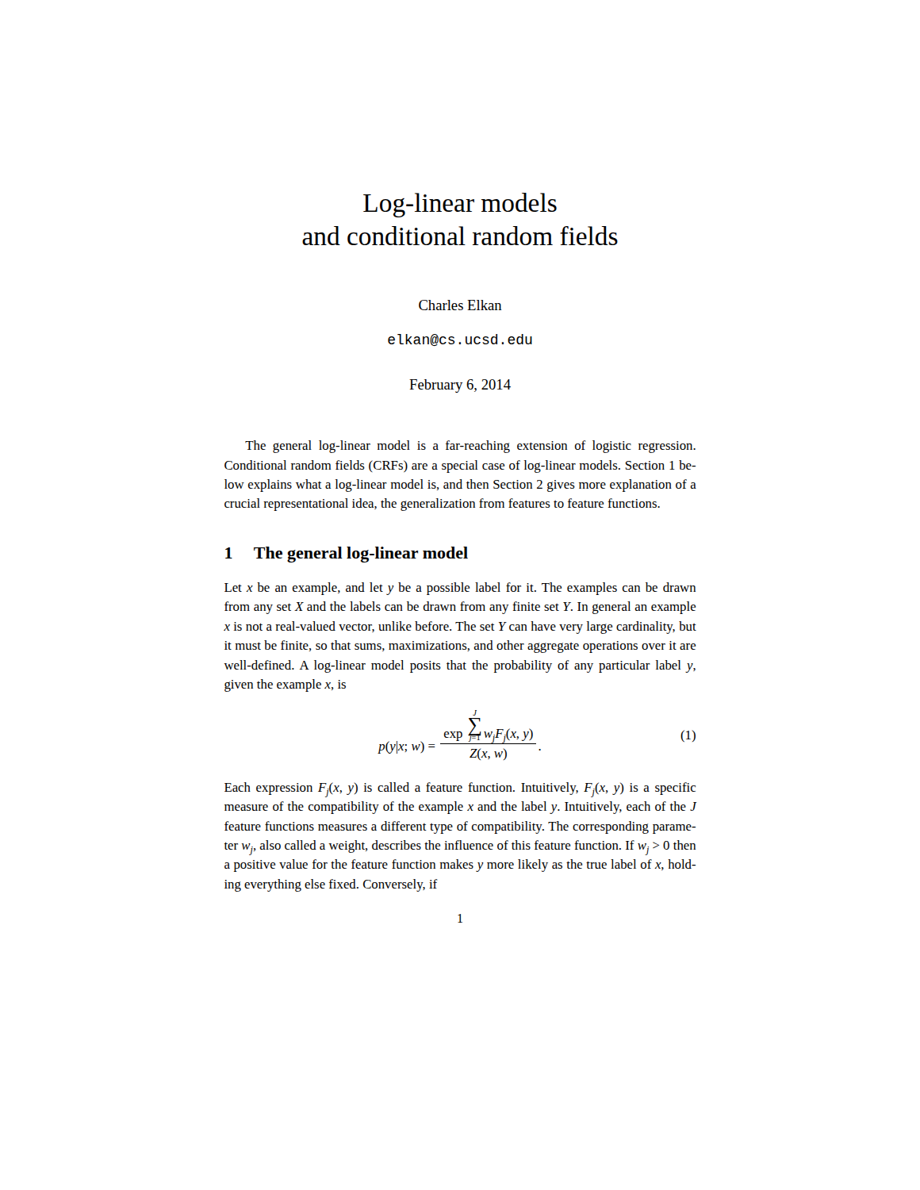Log-linear models
and conditional random fields
Charles Elkan
elkan@cs.ucsd.edu
February 6, 2014
The general log-linear model is a far-reaching extension of logistic regression. Conditional random fields (CRFs) are a special case of log-linear models. Section 1 below explains what a log-linear model is, and then Section 2 gives more explanation of a crucial representational idea, the generalization from features to feature functions.
1 The general log-linear model
Let x be an example, and let y be a possible label for it. The examples can be drawn from any set X and the labels can be drawn from any finite set Y. In general an example x is not a real-valued vector, unlike before. The set Y can have very large cardinality, but it must be finite, so that sums, maximizations, and other aggregate operations over it are well-defined. A log-linear model posits that the probability of any particular label y, given the example x, is
p(y|x; w) = exp J∑j=1 wjFj(x, y) Z(x, w) . (1)
Each expression Fj(x, y) is called a feature function. Intuitively, Fj(x, y) is a specific measure of the compatibility of the example x and the label y. Intuitively, each of the J feature functions measures a different type of compatibility. The corresponding parameter wj, also called a weight, describes the influence of this feature function. If wj > 0 then a positive value for the feature function makes y more likely as the true label of x, holding everything else fixed. Conversely, if
1